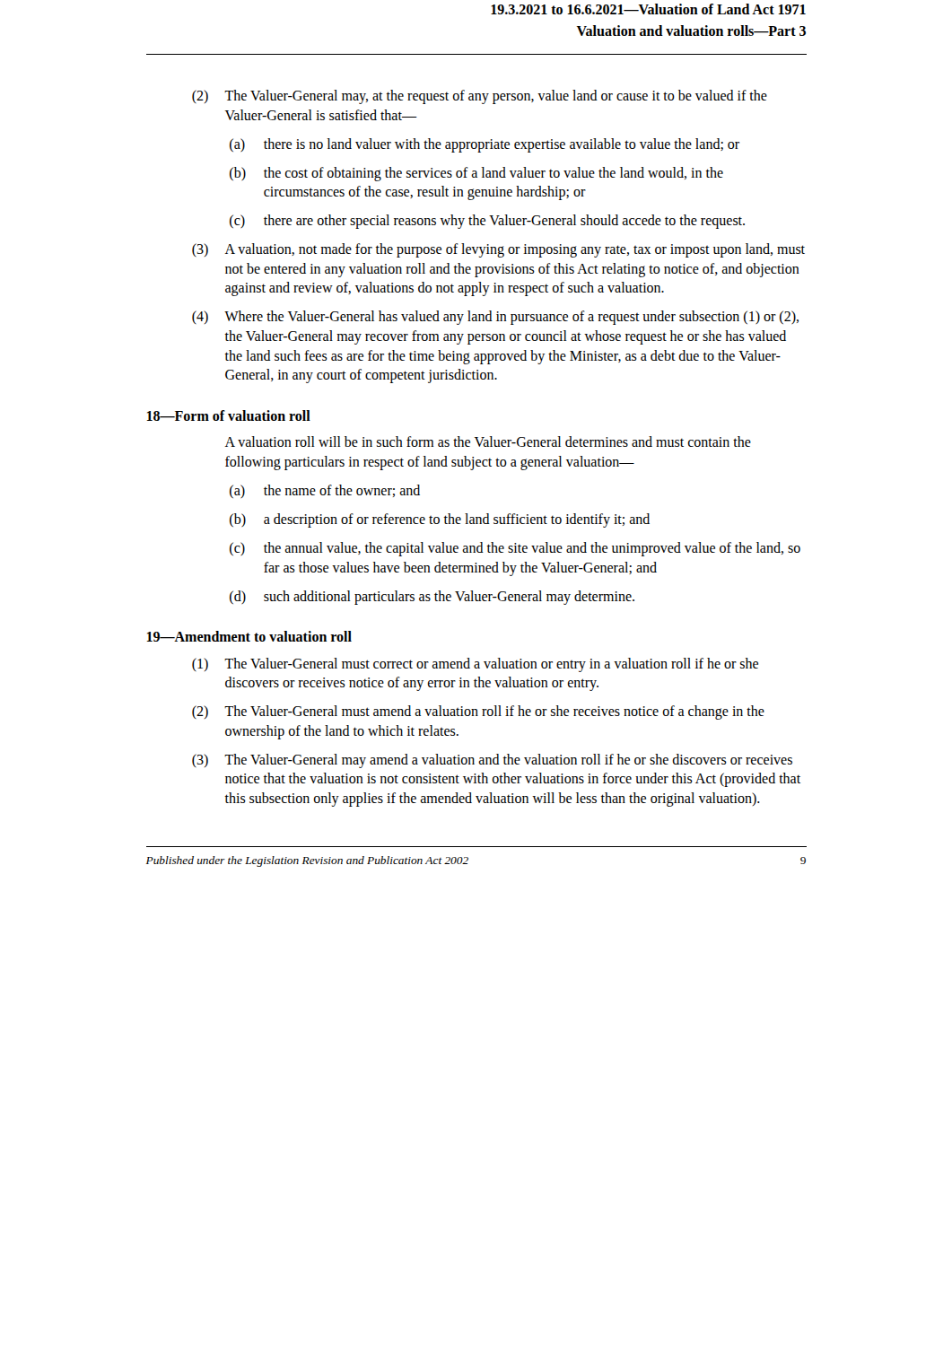19.3.2021 to 16.6.2021—Valuation of Land Act 1971
Valuation and valuation rolls—Part 3
(2) The Valuer-General may, at the request of any person, value land or cause it to be valued if the Valuer-General is satisfied that—
(a) there is no land valuer with the appropriate expertise available to value the land; or
(b) the cost of obtaining the services of a land valuer to value the land would, in the circumstances of the case, result in genuine hardship; or
(c) there are other special reasons why the Valuer-General should accede to the request.
(3) A valuation, not made for the purpose of levying or imposing any rate, tax or impost upon land, must not be entered in any valuation roll and the provisions of this Act relating to notice of, and objection against and review of, valuations do not apply in respect of such a valuation.
(4) Where the Valuer-General has valued any land in pursuance of a request under subsection (1) or (2), the Valuer-General may recover from any person or council at whose request he or she has valued the land such fees as are for the time being approved by the Minister, as a debt due to the Valuer-General, in any court of competent jurisdiction.
18—Form of valuation roll
A valuation roll will be in such form as the Valuer-General determines and must contain the following particulars in respect of land subject to a general valuation—
(a) the name of the owner; and
(b) a description of or reference to the land sufficient to identify it; and
(c) the annual value, the capital value and the site value and the unimproved value of the land, so far as those values have been determined by the Valuer-General; and
(d) such additional particulars as the Valuer-General may determine.
19—Amendment to valuation roll
(1) The Valuer-General must correct or amend a valuation or entry in a valuation roll if he or she discovers or receives notice of any error in the valuation or entry.
(2) The Valuer-General must amend a valuation roll if he or she receives notice of a change in the ownership of the land to which it relates.
(3) The Valuer-General may amend a valuation and the valuation roll if he or she discovers or receives notice that the valuation is not consistent with other valuations in force under this Act (provided that this subsection only applies if the amended valuation will be less than the original valuation).
Published under the Legislation Revision and Publication Act 2002 9